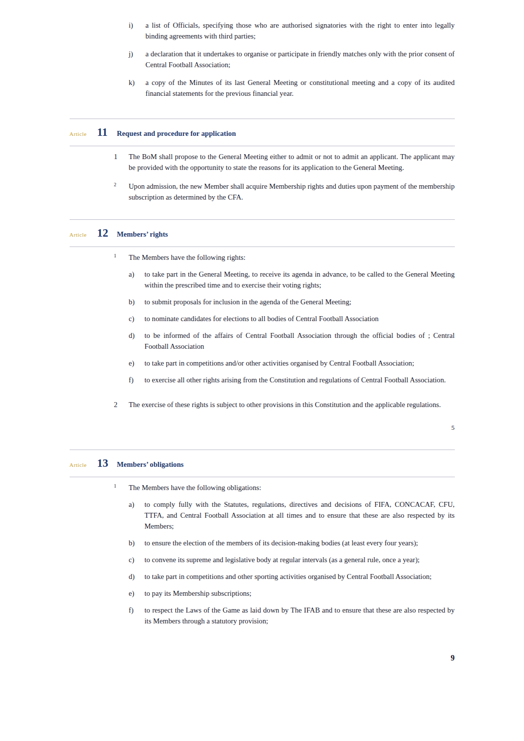i) a list of Officials, specifying those who are authorised signatories with the right to enter into legally binding agreements with third parties;
j) a declaration that it undertakes to organise or participate in friendly matches only with the prior consent of Central Football Association;
k) a copy of the Minutes of its last General Meeting or constitutional meeting and a copy of its audited financial statements for the previous financial year.
Article 11 Request and procedure for application
1 The BoM shall propose to the General Meeting either to admit or not to admit an applicant. The applicant may be provided with the opportunity to state the reasons for its application to the General Meeting.
2 Upon admission, the new Member shall acquire Membership rights and duties upon payment of the membership subscription as determined by the CFA.
Article 12 Members’ rights
1 The Members have the following rights:
a) to take part in the General Meeting, to receive its agenda in advance, to be called to the General Meeting within the prescribed time and to exercise their voting rights;
b) to submit proposals for inclusion in the agenda of the General Meeting;
c) to nominate candidates for elections to all bodies of Central Football Association
d) to be informed of the affairs of Central Football Association through the official bodies of ; Central Football Association
e) to take part in competitions and/or other activities organised by Central Football Association;
f) to exercise all other rights arising from the Constitution and regulations of Central Football Association.
2 The exercise of these rights is subject to other provisions in this Constitution and the applicable regulations.
5
Article 13 Members’ obligations
1 The Members have the following obligations:
a) to comply fully with the Statutes, regulations, directives and decisions of FIFA, CONCACAF, CFU, TTFA, and Central Football Association at all times and to ensure that these are also respected by its Members;
b) to ensure the election of the members of its decision-making bodies (at least every four years);
c) to convene its supreme and legislative body at regular intervals (as a general rule, once a year);
d) to take part in competitions and other sporting activities organised by Central Football Association;
e) to pay its Membership subscriptions;
f) to respect the Laws of the Game as laid down by The IFAB and to ensure that these are also respected by its Members through a statutory provision;
9